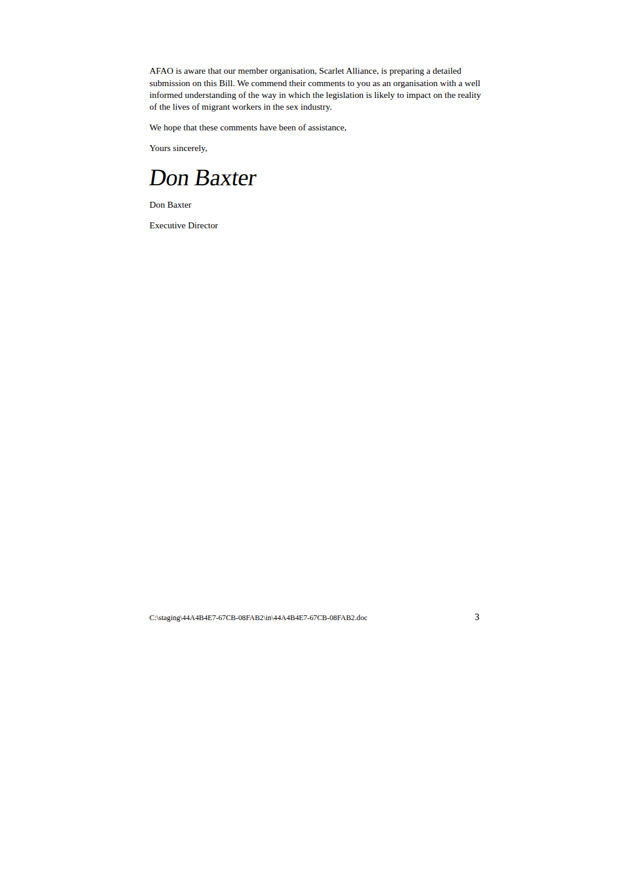AFAO is aware that our member organisation, Scarlet Alliance, is preparing a detailed submission on this Bill. We commend their comments to you as an organisation with a well informed understanding of the way in which the legislation is likely to impact on the reality of the lives of migrant workers in the sex industry.
We hope that these comments have been of assistance,
Yours sincerely,
Don Baxter
Don Baxter
Executive Director
C:\staging\44A4B4E7-67CB-08FAB2\in\44A4B4E7-67CB-08FAB2.doc
3